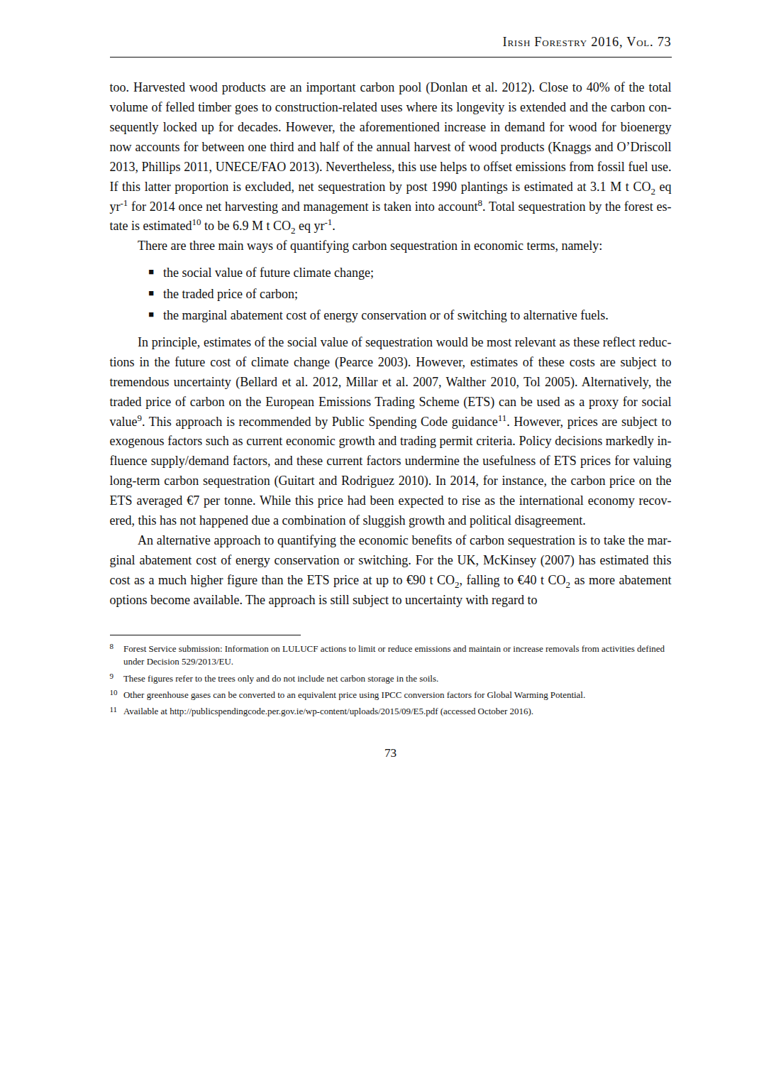Irish Forestry 2016, Vol. 73
too. Harvested wood products are an important carbon pool (Donlan et al. 2012). Close to 40% of the total volume of felled timber goes to construction-related uses where its longevity is extended and the carbon consequently locked up for decades. However, the aforementioned increase in demand for wood for bioenergy now accounts for between one third and half of the annual harvest of wood products (Knaggs and O’Driscoll 2013, Phillips 2011, UNECE/FAO 2013). Nevertheless, this use helps to offset emissions from fossil fuel use. If this latter proportion is excluded, net sequestration by post 1990 plantings is estimated at 3.1 M t CO2 eq yr-1 for 2014 once net harvesting and management is taken into account8. Total sequestration by the forest estate is estimated10 to be 6.9 M t CO2 eq yr-1.
There are three main ways of quantifying carbon sequestration in economic terms, namely:
the social value of future climate change;
the traded price of carbon;
the marginal abatement cost of energy conservation or of switching to alternative fuels.
In principle, estimates of the social value of sequestration would be most relevant as these reflect reductions in the future cost of climate change (Pearce 2003). However, estimates of these costs are subject to tremendous uncertainty (Bellard et al. 2012, Millar et al. 2007, Walther 2010, Tol 2005). Alternatively, the traded price of carbon on the European Emissions Trading Scheme (ETS) can be used as a proxy for social value9. This approach is recommended by Public Spending Code guidance11. However, prices are subject to exogenous factors such as current economic growth and trading permit criteria. Policy decisions markedly influence supply/demand factors, and these current factors undermine the usefulness of ETS prices for valuing long-term carbon sequestration (Guitart and Rodriguez 2010). In 2014, for instance, the carbon price on the ETS averaged €7 per tonne. While this price had been expected to rise as the international economy recovered, this has not happened due a combination of sluggish growth and political disagreement.
An alternative approach to quantifying the economic benefits of carbon sequestration is to take the marginal abatement cost of energy conservation or switching. For the UK, McKinsey (2007) has estimated this cost as a much higher figure than the ETS price at up to €90 t CO2, falling to €40 t CO2 as more abatement options become available. The approach is still subject to uncertainty with regard to
8 Forest Service submission: Information on LULUCF actions to limit or reduce emissions and maintain or increase removals from activities defined under Decision 529/2013/EU.
9 These figures refer to the trees only and do not include net carbon storage in the soils.
10 Other greenhouse gases can be converted to an equivalent price using IPCC conversion factors for Global Warming Potential.
11 Available at http://publicspendingcode.per.gov.ie/wp-content/uploads/2015/09/E5.pdf (accessed October 2016).
73